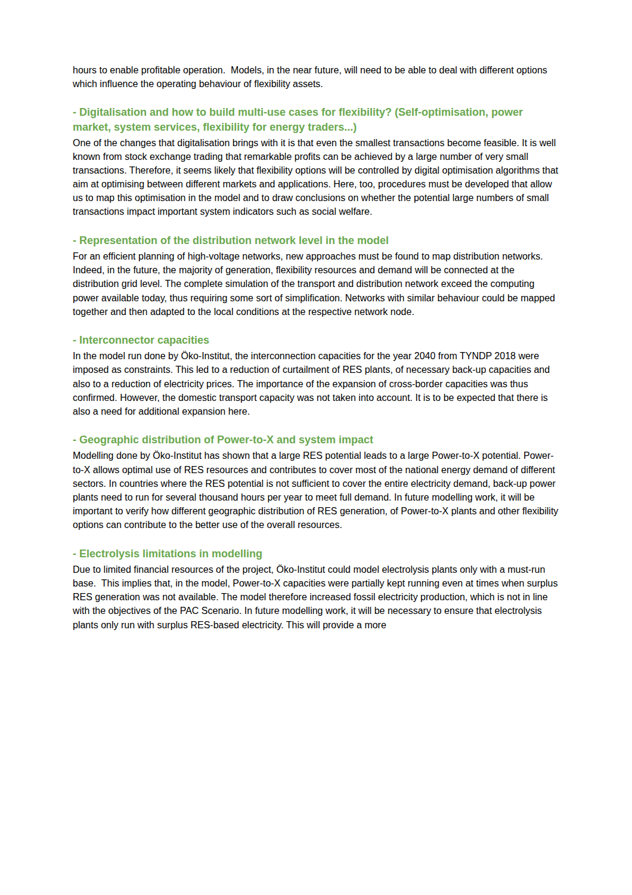hours to enable profitable operation. Models, in the near future, will need to be able to deal with different options which influence the operating behaviour of flexibility assets.
- Digitalisation and how to build multi-use cases for flexibility? (Self-optimisation, power market, system services, flexibility for energy traders...)
One of the changes that digitalisation brings with it is that even the smallest transactions become feasible. It is well known from stock exchange trading that remarkable profits can be achieved by a large number of very small transactions. Therefore, it seems likely that flexibility options will be controlled by digital optimisation algorithms that aim at optimising between different markets and applications. Here, too, procedures must be developed that allow us to map this optimisation in the model and to draw conclusions on whether the potential large numbers of small transactions impact important system indicators such as social welfare.
- Representation of the distribution network level in the model
For an efficient planning of high-voltage networks, new approaches must be found to map distribution networks. Indeed, in the future, the majority of generation, flexibility resources and demand will be connected at the distribution grid level. The complete simulation of the transport and distribution network exceed the computing power available today, thus requiring some sort of simplification. Networks with similar behaviour could be mapped together and then adapted to the local conditions at the respective network node.
- Interconnector capacities
In the model run done by Öko-Institut, the interconnection capacities for the year 2040 from TYNDP 2018 were imposed as constraints. This led to a reduction of curtailment of RES plants, of necessary back-up capacities and also to a reduction of electricity prices. The importance of the expansion of cross-border capacities was thus confirmed. However, the domestic transport capacity was not taken into account. It is to be expected that there is also a need for additional expansion here.
- Geographic distribution of Power-to-X and system impact
Modelling done by Öko-Institut has shown that a large RES potential leads to a large Power-to-X potential. Power-to-X allows optimal use of RES resources and contributes to cover most of the national energy demand of different sectors. In countries where the RES potential is not sufficient to cover the entire electricity demand, back-up power plants need to run for several thousand hours per year to meet full demand. In future modelling work, it will be important to verify how different geographic distribution of RES generation, of Power-to-X plants and other flexibility options can contribute to the better use of the overall resources.
- Electrolysis limitations in modelling
Due to limited financial resources of the project, Öko-Institut could model electrolysis plants only with a must-run base. This implies that, in the model, Power-to-X capacities were partially kept running even at times when surplus RES generation was not available. The model therefore increased fossil electricity production, which is not in line with the objectives of the PAC Scenario. In future modelling work, it will be necessary to ensure that electrolysis plants only run with surplus RES-based electricity. This will provide a more